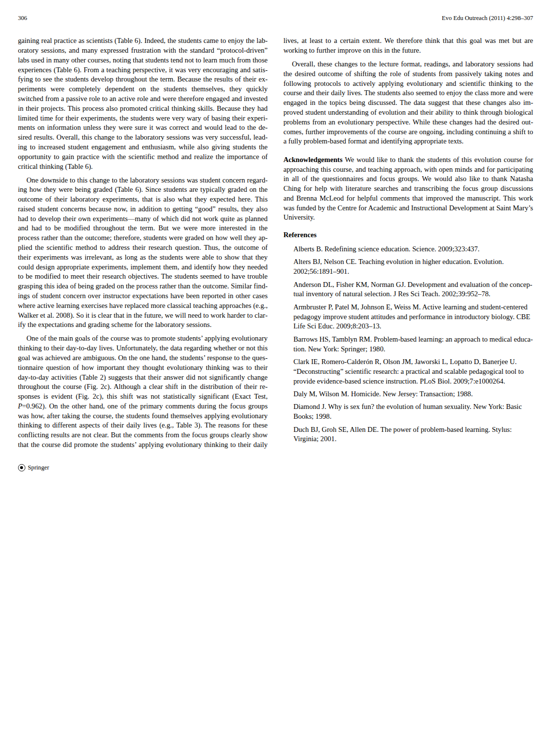306 Evo Edu Outreach (2011) 4:298–307
gaining real practice as scientists (Table 6). Indeed, the students came to enjoy the laboratory sessions, and many expressed frustration with the standard “protocol-driven” labs used in many other courses, noting that students tend not to learn much from those experiences (Table 6). From a teaching perspective, it was very encouraging and satisfying to see the students develop throughout the term. Because the results of their experiments were completely dependent on the students themselves, they quickly switched from a passive role to an active role and were therefore engaged and invested in their projects. This process also promoted critical thinking skills. Because they had limited time for their experiments, the students were very wary of basing their experiments on information unless they were sure it was correct and would lead to the desired results. Overall, this change to the laboratory sessions was very successful, leading to increased student engagement and enthusiasm, while also giving students the opportunity to gain practice with the scientific method and realize the importance of critical thinking (Table 6).
One downside to this change to the laboratory sessions was student concern regarding how they were being graded (Table 6). Since students are typically graded on the outcome of their laboratory experiments, that is also what they expected here. This raised student concerns because now, in addition to getting “good” results, they also had to develop their own experiments—many of which did not work quite as planned and had to be modified throughout the term. But we were more interested in the process rather than the outcome; therefore, students were graded on how well they applied the scientific method to address their research question. Thus, the outcome of their experiments was irrelevant, as long as the students were able to show that they could design appropriate experiments, implement them, and identify how they needed to be modified to meet their research objectives. The students seemed to have trouble grasping this idea of being graded on the process rather than the outcome. Similar findings of student concern over instructor expectations have been reported in other cases where active learning exercises have replaced more classical teaching approaches (e.g., Walker et al. 2008). So it is clear that in the future, we will need to work harder to clarify the expectations and grading scheme for the laboratory sessions.
One of the main goals of the course was to promote students’ applying evolutionary thinking to their day-to-day lives. Unfortunately, the data regarding whether or not this goal was achieved are ambiguous. On the one hand, the students’ response to the questionnaire question of how important they thought evolutionary thinking was to their day-to-day activities (Table 2) suggests that their answer did not significantly change throughout the course (Fig. 2c). Although a clear shift in the distribution of their responses is evident (Fig. 2c), this shift was not statistically significant (Exact Test, P=0.962). On the other hand, one of the primary comments during the focus groups was how, after taking the course, the students found themselves applying evolutionary thinking to different aspects of their daily lives (e.g., Table 3). The reasons for these conflicting results are not clear. But the comments from the focus groups clearly show that the course did promote the students’ applying evolutionary thinking to their daily lives, at least to a certain extent. We therefore think that this goal was met but are working to further improve on this in the future.
Overall, these changes to the lecture format, readings, and laboratory sessions had the desired outcome of shifting the role of students from passively taking notes and following protocols to actively applying evolutionary and scientific thinking to the course and their daily lives. The students also seemed to enjoy the class more and were engaged in the topics being discussed. The data suggest that these changes also improved student understanding of evolution and their ability to think through biological problems from an evolutionary perspective. While these changes had the desired outcomes, further improvements of the course are ongoing, including continuing a shift to a fully problem-based format and identifying appropriate texts.
Acknowledgements We would like to thank the students of this evolution course for approaching this course, and teaching approach, with open minds and for participating in all of the questionnaires and focus groups. We would also like to thank Natasha Ching for help with literature searches and transcribing the focus group discussions and Brenna McLeod for helpful comments that improved the manuscript. This work was funded by the Centre for Academic and Instructional Development at Saint Mary’s University.
References
Alberts B. Redefining science education. Science. 2009;323:437.
Alters BJ, Nelson CE. Teaching evolution in higher education. Evolution. 2002;56:1891–901.
Anderson DL, Fisher KM, Norman GJ. Development and evaluation of the conceptual inventory of natural selection. J Res Sci Teach. 2002;39:952–78.
Armbruster P, Patel M, Johnson E, Weiss M. Active learning and student-centered pedagogy improve student attitudes and performance in introductory biology. CBE Life Sci Educ. 2009;8:203–13.
Barrows HS, Tamblyn RM. Problem-based learning: an approach to medical education. New York: Springer; 1980.
Clark IE, Romero-Calderón R, Olson JM, Jaworski L, Lopatto D, Banerjee U. “Deconstructing” scientific research: a practical and scalable pedagogical tool to provide evidence-based science instruction. PLoS Biol. 2009;7:e1000264.
Daly M, Wilson M. Homicide. New Jersey: Transaction; 1988.
Diamond J. Why is sex fun? the evolution of human sexuality. New York: Basic Books; 1998.
Duch BJ, Groh SE, Allen DE. The power of problem-based learning. Stylus: Virginia; 2001.
Springer